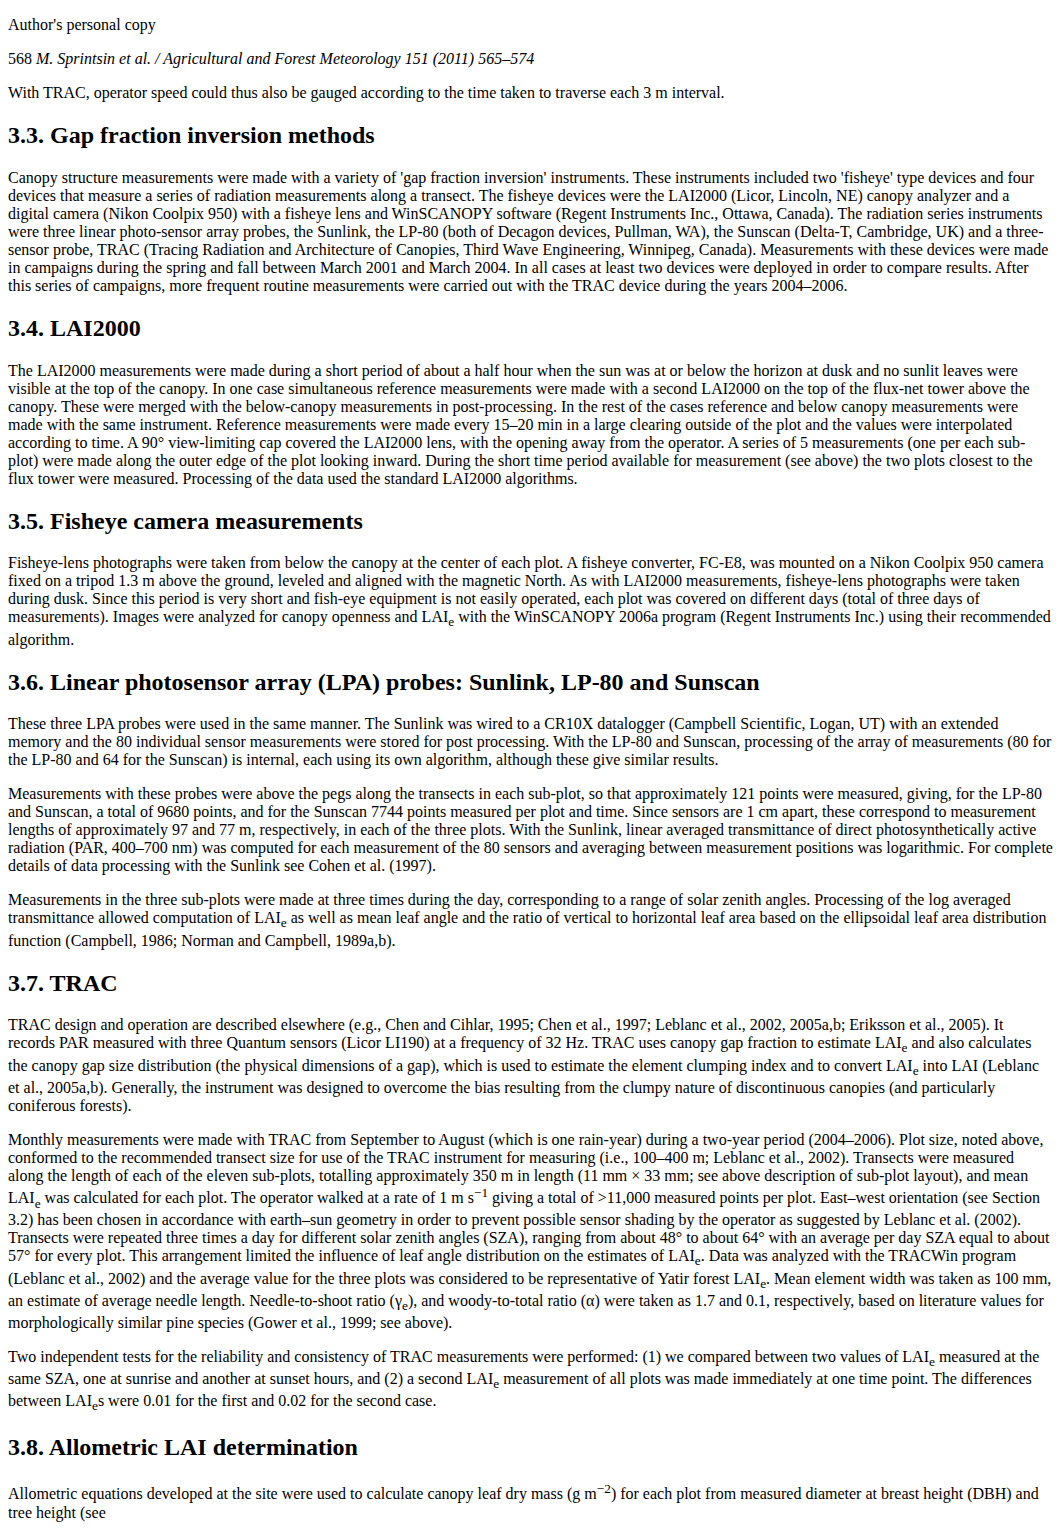Author's personal copy
568 M. Sprintsin et al. / Agricultural and Forest Meteorology 151 (2011) 565–574
With TRAC, operator speed could thus also be gauged according to the time taken to traverse each 3 m interval.
3.3. Gap fraction inversion methods
Canopy structure measurements were made with a variety of 'gap fraction inversion' instruments. These instruments included two 'fisheye' type devices and four devices that measure a series of radiation measurements along a transect. The fisheye devices were the LAI2000 (Licor, Lincoln, NE) canopy analyzer and a digital camera (Nikon Coolpix 950) with a fisheye lens and WinSCANOPY software (Regent Instruments Inc., Ottawa, Canada). The radiation series instruments were three linear photo-sensor array probes, the Sunlink, the LP-80 (both of Decagon devices, Pullman, WA), the Sunscan (Delta-T, Cambridge, UK) and a three-sensor probe, TRAC (Tracing Radiation and Architecture of Canopies, Third Wave Engineering, Winnipeg, Canada). Measurements with these devices were made in campaigns during the spring and fall between March 2001 and March 2004. In all cases at least two devices were deployed in order to compare results. After this series of campaigns, more frequent routine measurements were carried out with the TRAC device during the years 2004–2006.
3.4. LAI2000
The LAI2000 measurements were made during a short period of about a half hour when the sun was at or below the horizon at dusk and no sunlit leaves were visible at the top of the canopy. In one case simultaneous reference measurements were made with a second LAI2000 on the top of the flux-net tower above the canopy. These were merged with the below-canopy measurements in post-processing. In the rest of the cases reference and below canopy measurements were made with the same instrument. Reference measurements were made every 15–20 min in a large clearing outside of the plot and the values were interpolated according to time. A 90° view-limiting cap covered the LAI2000 lens, with the opening away from the operator. A series of 5 measurements (one per each sub-plot) were made along the outer edge of the plot looking inward. During the short time period available for measurement (see above) the two plots closest to the flux tower were measured. Processing of the data used the standard LAI2000 algorithms.
3.5. Fisheye camera measurements
Fisheye-lens photographs were taken from below the canopy at the center of each plot. A fisheye converter, FC-E8, was mounted on a Nikon Coolpix 950 camera fixed on a tripod 1.3 m above the ground, leveled and aligned with the magnetic North. As with LAI2000 measurements, fisheye-lens photographs were taken during dusk. Since this period is very short and fish-eye equipment is not easily operated, each plot was covered on different days (total of three days of measurements). Images were analyzed for canopy openness and LAIe with the WinSCANOPY 2006a program (Regent Instruments Inc.) using their recommended algorithm.
3.6. Linear photosensor array (LPA) probes: Sunlink, LP-80 and Sunscan
These three LPA probes were used in the same manner. The Sunlink was wired to a CR10X datalogger (Campbell Scientific, Logan, UT) with an extended memory and the 80 individual sensor measurements were stored for post processing. With the LP-80 and Sunscan, processing of the array of measurements (80 for the LP-80 and 64 for the Sunscan) is internal, each using its own algorithm, although these give similar results.
Measurements with these probes were above the pegs along the transects in each sub-plot, so that approximately 121 points were measured, giving, for the LP-80 and Sunscan, a total of 9680 points, and for the Sunscan 7744 points measured per plot and time. Since sensors are 1 cm apart, these correspond to measurement lengths of approximately 97 and 77 m, respectively, in each of the three plots. With the Sunlink, linear averaged transmittance of direct photosynthetically active radiation (PAR, 400–700 nm) was computed for each measurement of the 80 sensors and averaging between measurement positions was logarithmic. For complete details of data processing with the Sunlink see Cohen et al. (1997).
Measurements in the three sub-plots were made at three times during the day, corresponding to a range of solar zenith angles. Processing of the log averaged transmittance allowed computation of LAIe as well as mean leaf angle and the ratio of vertical to horizontal leaf area based on the ellipsoidal leaf area distribution function (Campbell, 1986; Norman and Campbell, 1989a,b).
3.7. TRAC
TRAC design and operation are described elsewhere (e.g., Chen and Cihlar, 1995; Chen et al., 1997; Leblanc et al., 2002, 2005a,b; Eriksson et al., 2005). It records PAR measured with three Quantum sensors (Licor LI190) at a frequency of 32 Hz. TRAC uses canopy gap fraction to estimate LAIe and also calculates the canopy gap size distribution (the physical dimensions of a gap), which is used to estimate the element clumping index and to convert LAIe into LAI (Leblanc et al., 2005a,b). Generally, the instrument was designed to overcome the bias resulting from the clumpy nature of discontinuous canopies (and particularly coniferous forests).
Monthly measurements were made with TRAC from September to August (which is one rain-year) during a two-year period (2004–2006). Plot size, noted above, conformed to the recommended transect size for use of the TRAC instrument for measuring (i.e., 100–400 m; Leblanc et al., 2002). Transects were measured along the length of each of the eleven sub-plots, totalling approximately 350 m in length (11 mm × 33 mm; see above description of sub-plot layout), and mean LAIe was calculated for each plot. The operator walked at a rate of 1 m s−1 giving a total of >11,000 measured points per plot. East–west orientation (see Section 3.2) has been chosen in accordance with earth–sun geometry in order to prevent possible sensor shading by the operator as suggested by Leblanc et al. (2002). Transects were repeated three times a day for different solar zenith angles (SZA), ranging from about 48° to about 64° with an average per day SZA equal to about 57° for every plot. This arrangement limited the influence of leaf angle distribution on the estimates of LAIe. Data was analyzed with the TRACWin program (Leblanc et al., 2002) and the average value for the three plots was considered to be representative of Yatir forest LAIe. Mean element width was taken as 100 mm, an estimate of average needle length. Needle-to-shoot ratio (γe), and woody-to-total ratio (α) were taken as 1.7 and 0.1, respectively, based on literature values for morphologically similar pine species (Gower et al., 1999; see above).
Two independent tests for the reliability and consistency of TRAC measurements were performed: (1) we compared between two values of LAIe measured at the same SZA, one at sunrise and another at sunset hours, and (2) a second LAIe measurement of all plots was made immediately at one time point. The differences between LAIes were 0.01 for the first and 0.02 for the second case.
3.8. Allometric LAI determination
Allometric equations developed at the site were used to calculate canopy leaf dry mass (g m−2) for each plot from measured diameter at breast height (DBH) and tree height (see